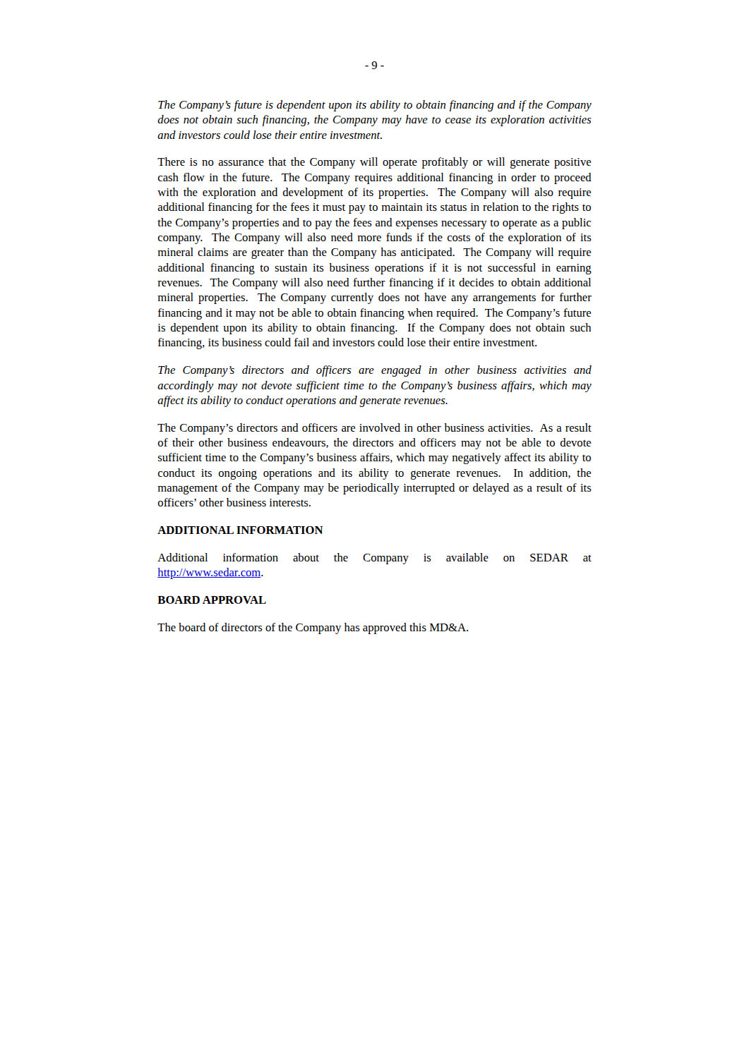- 9 -
The Company’s future is dependent upon its ability to obtain financing and if the Company does not obtain such financing, the Company may have to cease its exploration activities and investors could lose their entire investment.
There is no assurance that the Company will operate profitably or will generate positive cash flow in the future. The Company requires additional financing in order to proceed with the exploration and development of its properties. The Company will also require additional financing for the fees it must pay to maintain its status in relation to the rights to the Company’s properties and to pay the fees and expenses necessary to operate as a public company. The Company will also need more funds if the costs of the exploration of its mineral claims are greater than the Company has anticipated. The Company will require additional financing to sustain its business operations if it is not successful in earning revenues. The Company will also need further financing if it decides to obtain additional mineral properties. The Company currently does not have any arrangements for further financing and it may not be able to obtain financing when required. The Company’s future is dependent upon its ability to obtain financing. If the Company does not obtain such financing, its business could fail and investors could lose their entire investment.
The Company’s directors and officers are engaged in other business activities and accordingly may not devote sufficient time to the Company’s business affairs, which may affect its ability to conduct operations and generate revenues.
The Company’s directors and officers are involved in other business activities. As a result of their other business endeavours, the directors and officers may not be able to devote sufficient time to the Company’s business affairs, which may negatively affect its ability to conduct its ongoing operations and its ability to generate revenues. In addition, the management of the Company may be periodically interrupted or delayed as a result of its officers’ other business interests.
ADDITIONAL INFORMATION
Additional information about the Company is available on SEDAR at http://www.sedar.com.
BOARD APPROVAL
The board of directors of the Company has approved this MD&A.